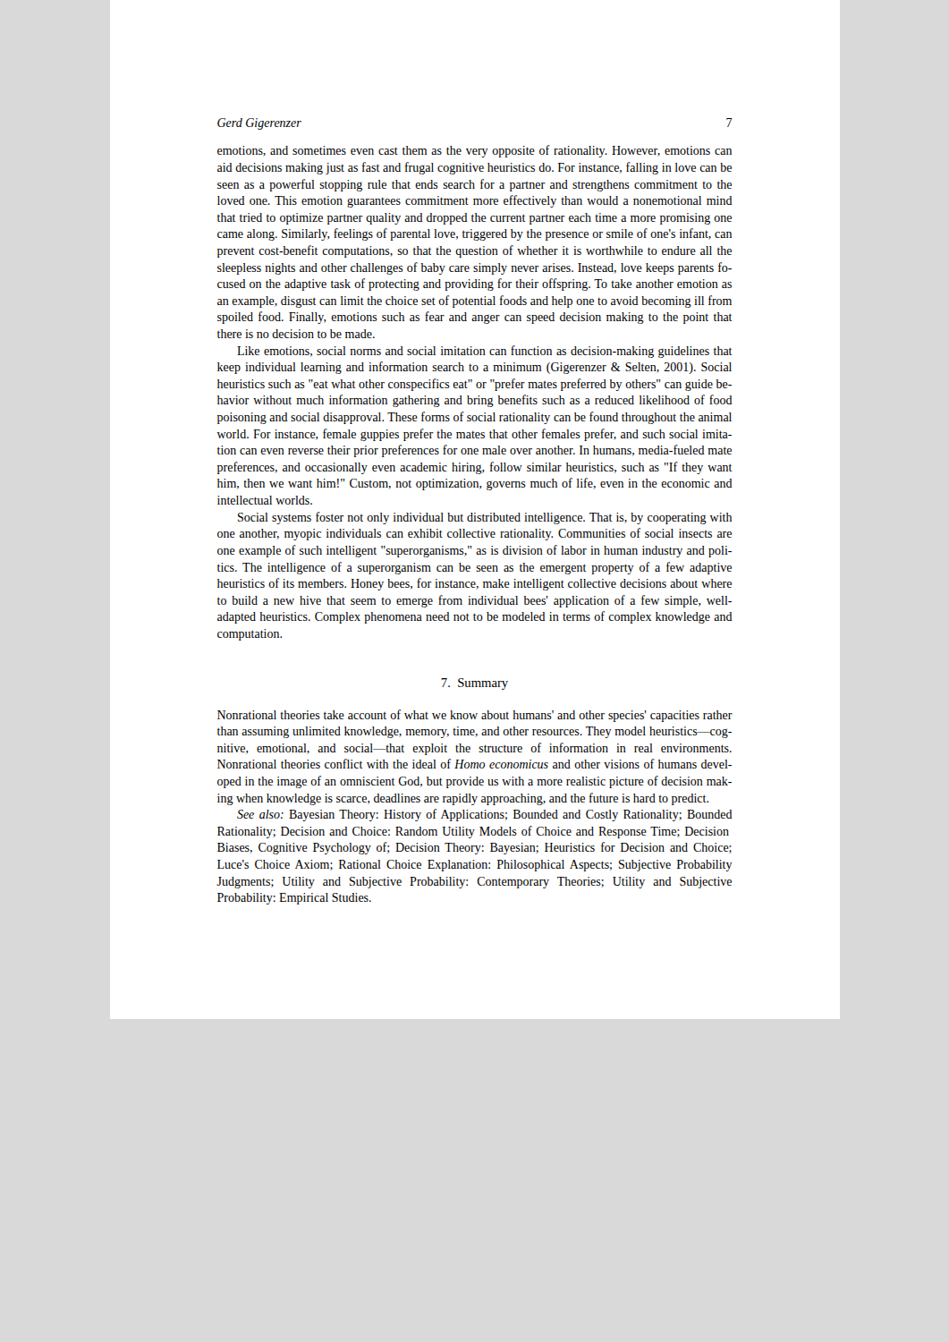Gerd Gigerenzer 7
emotions, and sometimes even cast them as the very opposite of rationality. However, emotions can aid decisions making just as fast and frugal cognitive heuristics do. For instance, falling in love can be seen as a powerful stopping rule that ends search for a partner and strengthens commitment to the loved one. This emotion guarantees commitment more effectively than would a nonemotional mind that tried to optimize partner quality and dropped the current partner each time a more promising one came along. Similarly, feelings of parental love, triggered by the presence or smile of one's infant, can prevent cost-benefit computations, so that the question of whether it is worthwhile to endure all the sleepless nights and other challenges of baby care simply never arises. Instead, love keeps parents focused on the adaptive task of protecting and providing for their offspring. To take another emotion as an example, disgust can limit the choice set of potential foods and help one to avoid becoming ill from spoiled food. Finally, emotions such as fear and anger can speed decision making to the point that there is no decision to be made.
Like emotions, social norms and social imitation can function as decision-making guidelines that keep individual learning and information search to a minimum (Gigerenzer & Selten, 2001). Social heuristics such as "eat what other conspecifics eat" or "prefer mates preferred by others" can guide behavior without much information gathering and bring benefits such as a reduced likelihood of food poisoning and social disapproval. These forms of social rationality can be found throughout the animal world. For instance, female guppies prefer the mates that other females prefer, and such social imitation can even reverse their prior preferences for one male over another. In humans, media-fueled mate preferences, and occasionally even academic hiring, follow similar heuristics, such as "If they want him, then we want him!" Custom, not optimization, governs much of life, even in the economic and intellectual worlds.
Social systems foster not only individual but distributed intelligence. That is, by cooperating with one another, myopic individuals can exhibit collective rationality. Communities of social insects are one example of such intelligent "superorganisms," as is division of labor in human industry and politics. The intelligence of a superorganism can be seen as the emergent property of a few adaptive heuristics of its members. Honey bees, for instance, make intelligent collective decisions about where to build a new hive that seem to emerge from individual bees' application of a few simple, well-adapted heuristics. Complex phenomena need not to be modeled in terms of complex knowledge and computation.
7. Summary
Nonrational theories take account of what we know about humans' and other species' capacities rather than assuming unlimited knowledge, memory, time, and other resources. They model heuristics—cognitive, emotional, and social—that exploit the structure of information in real environments. Nonrational theories conflict with the ideal of Homo economicus and other visions of humans developed in the image of an omniscient God, but provide us with a more realistic picture of decision making when knowledge is scarce, deadlines are rapidly approaching, and the future is hard to predict.
See also: Bayesian Theory: History of Applications; Bounded and Costly Rationality; Bounded Rationality; Decision and Choice: Random Utility Models of Choice and Response Time; Decision Biases, Cognitive Psychology of; Decision Theory: Bayesian; Heuristics for Decision and Choice; Luce's Choice Axiom; Rational Choice Explanation: Philosophical Aspects; Subjective Probability Judgments; Utility and Subjective Probability: Contemporary Theories; Utility and Subjective Probability: Empirical Studies.